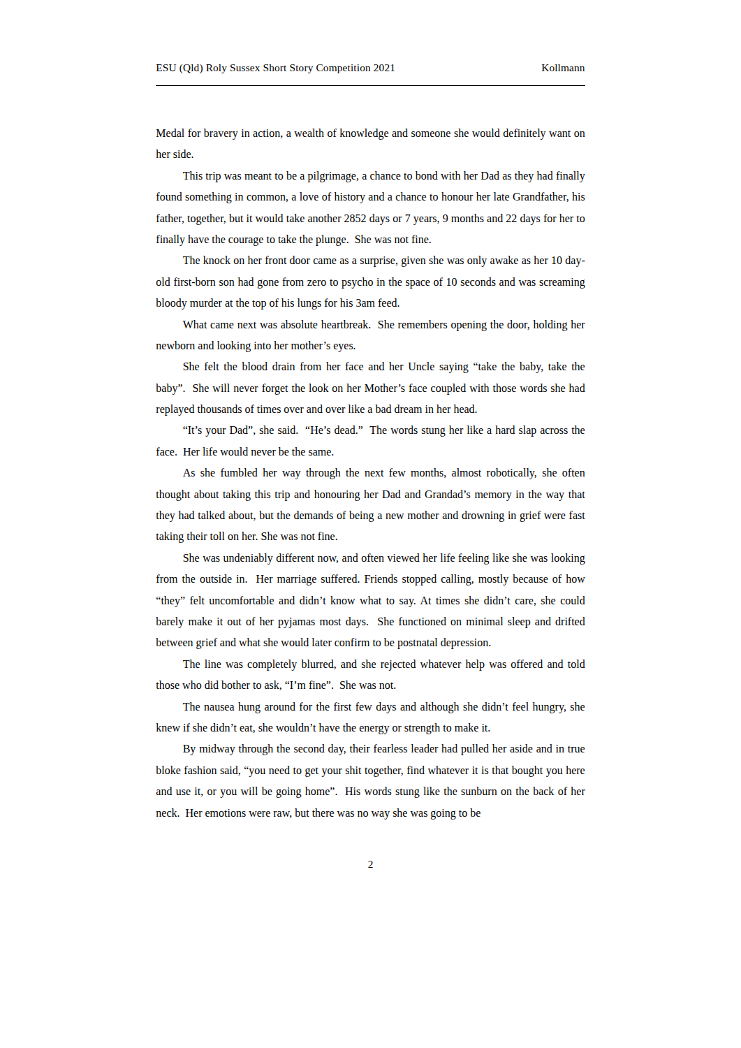ESU (Qld) Roly Sussex Short Story Competition 2021 Kollmann
Medal for bravery in action, a wealth of knowledge and someone she would definitely want on her side.
This trip was meant to be a pilgrimage, a chance to bond with her Dad as they had finally found something in common, a love of history and a chance to honour her late Grandfather, his father, together, but it would take another 2852 days or 7 years, 9 months and 22 days for her to finally have the courage to take the plunge. She was not fine.
The knock on her front door came as a surprise, given she was only awake as her 10 day-old first-born son had gone from zero to psycho in the space of 10 seconds and was screaming bloody murder at the top of his lungs for his 3am feed.
What came next was absolute heartbreak. She remembers opening the door, holding her newborn and looking into her mother’s eyes.
She felt the blood drain from her face and her Uncle saying “take the baby, take the baby”. She will never forget the look on her Mother’s face coupled with those words she had replayed thousands of times over and over like a bad dream in her head.
“It’s your Dad”, she said. “He’s dead.” The words stung her like a hard slap across the face. Her life would never be the same.
As she fumbled her way through the next few months, almost robotically, she often thought about taking this trip and honouring her Dad and Grandad’s memory in the way that they had talked about, but the demands of being a new mother and drowning in grief were fast taking their toll on her. She was not fine.
She was undeniably different now, and often viewed her life feeling like she was looking from the outside in. Her marriage suffered. Friends stopped calling, mostly because of how “they” felt uncomfortable and didn’t know what to say. At times she didn’t care, she could barely make it out of her pyjamas most days. She functioned on minimal sleep and drifted between grief and what she would later confirm to be postnatal depression.
The line was completely blurred, and she rejected whatever help was offered and told those who did bother to ask, “I’m fine”. She was not.
The nausea hung around for the first few days and although she didn’t feel hungry, she knew if she didn’t eat, she wouldn’t have the energy or strength to make it.
By midway through the second day, their fearless leader had pulled her aside and in true bloke fashion said, “you need to get your shit together, find whatever it is that bought you here and use it, or you will be going home”. His words stung like the sunburn on the back of her neck. Her emotions were raw, but there was no way she was going to be
2